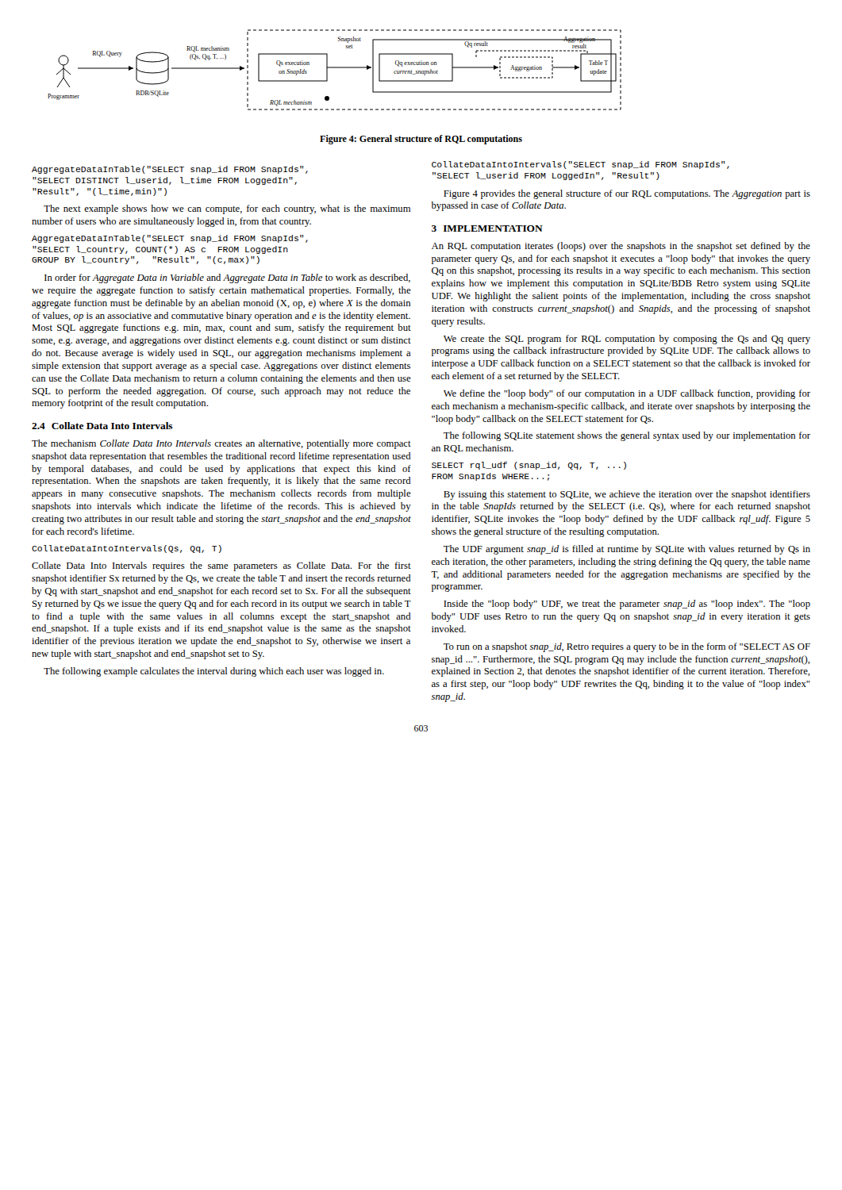Programmer RQL Query BDB/SQLite RQL mechanism (Qs, Qq, T, ...) RQL mechanism Qs execution on SnapIds Snapshot set Qq execution on current_snapshot Qq result Aggregation Aggregation result Table T update
Figure 4: General structure of RQL computations
AggregateDataInTable("SELECT snap_id FROM SnapIds",
"SELECT DISTINCT l_userid, l_time FROM LoggedIn",
"Result", "(l_time,min)")
The next example shows how we can compute, for each country, what is the maximum number of users who are simultaneously logged in, from that country.
AggregateDataInTable("SELECT snap_id FROM SnapIds",
"SELECT l_country, COUNT(*) AS c  FROM LoggedIn
GROUP BY l_country",  "Result", "(c,max)")
In order for Aggregate Data in Variable and Aggregate Data in Table to work as described, we require the aggregate function to satisfy certain mathematical properties. Formally, the aggregate function must be definable by an abelian monoid (X, op, e) where X is the domain of values, op is an associative and commutative binary operation and e is the identity element. Most SQL aggregate functions e.g. min, max, count and sum, satisfy the requirement but some, e.g. average, and aggregations over distinct elements e.g. count distinct or sum distinct do not. Because average is widely used in SQL, our aggregation mechanisms implement a simple extension that support average as a special case. Aggregations over distinct elements can use the Collate Data mechanism to return a column containing the elements and then use SQL to perform the needed aggregation. Of course, such approach may not reduce the memory footprint of the result computation.
2.4 Collate Data Into Intervals
The mechanism Collate Data Into Intervals creates an alternative, potentially more compact snapshot data representation that resembles the traditional record lifetime representation used by temporal databases, and could be used by applications that expect this kind of representation. When the snapshots are taken frequently, it is likely that the same record appears in many consecutive snapshots. The mechanism collects records from multiple snapshots into intervals which indicate the lifetime of the records. This is achieved by creating two attributes in our result table and storing the start_snapshot and the end_snapshot for each record's lifetime.
CollateDataIntoIntervals(Qs, Qq, T)
Collate Data Into Intervals requires the same parameters as Collate Data. For the first snapshot identifier Sx returned by the Qs, we create the table T and insert the records returned by Qq with start_snapshot and end_snapshot for each record set to Sx. For all the subsequent Sy returned by Qs we issue the query Qq and for each record in its output we search in table T to find a tuple with the same values in all columns except the start_snapshot and end_snapshot. If a tuple exists and if its end_snapshot value is the same as the snapshot identifier of the previous iteration we update the end_snapshot to Sy, otherwise we insert a new tuple with start_snapshot and end_snapshot set to Sy.
The following example calculates the interval during which each user was logged in.
CollateDataIntoIntervals("SELECT snap_id FROM SnapIds",
"SELECT l_userid FROM LoggedIn", "Result")
Figure 4 provides the general structure of our RQL computations. The Aggregation part is bypassed in case of Collate Data.
3 IMPLEMENTATION
An RQL computation iterates (loops) over the snapshots in the snapshot set defined by the parameter query Qs, and for each snapshot it executes a "loop body" that invokes the query Qq on this snapshot, processing its results in a way specific to each mechanism. This section explains how we implement this computation in SQLite/BDB Retro system using SQLite UDF. We highlight the salient points of the implementation, including the cross snapshot iteration with constructs current_snapshot() and Snapids, and the processing of snapshot query results.
We create the SQL program for RQL computation by composing the Qs and Qq query programs using the callback infrastructure provided by SQLite UDF. The callback allows to interpose a UDF callback function on a SELECT statement so that the callback is invoked for each element of a set returned by the SELECT.
We define the "loop body" of our computation in a UDF callback function, providing for each mechanism a mechanism-specific callback, and iterate over snapshots by interposing the "loop body" callback on the SELECT statement for Qs.
The following SQLite statement shows the general syntax used by our implementation for an RQL mechanism.
SELECT rql_udf (snap_id, Qq, T, ...)
FROM SnapIds WHERE...;
By issuing this statement to SQLite, we achieve the iteration over the snapshot identifiers in the table SnapIds returned by the SELECT (i.e. Qs), where for each returned snapshot identifier, SQLite invokes the "loop body" defined by the UDF callback rql_udf. Figure 5 shows the general structure of the resulting computation.
The UDF argument snap_id is filled at runtime by SQLite with values returned by Qs in each iteration, the other parameters, including the string defining the Qq query, the table name T, and additional parameters needed for the aggregation mechanisms are specified by the programmer.
Inside the "loop body" UDF, we treat the parameter snap_id as "loop index". The "loop body" UDF uses Retro to run the query Qq on snapshot snap_id in every iteration it gets invoked.
To run on a snapshot snap_id, Retro requires a query to be in the form of "SELECT AS OF snap_id ...". Furthermore, the SQL program Qq may include the function current_snapshot(), explained in Section 2, that denotes the snapshot identifier of the current iteration. Therefore, as a first step, our "loop body" UDF rewrites the Qq, binding it to the value of "loop index" snap_id.
603